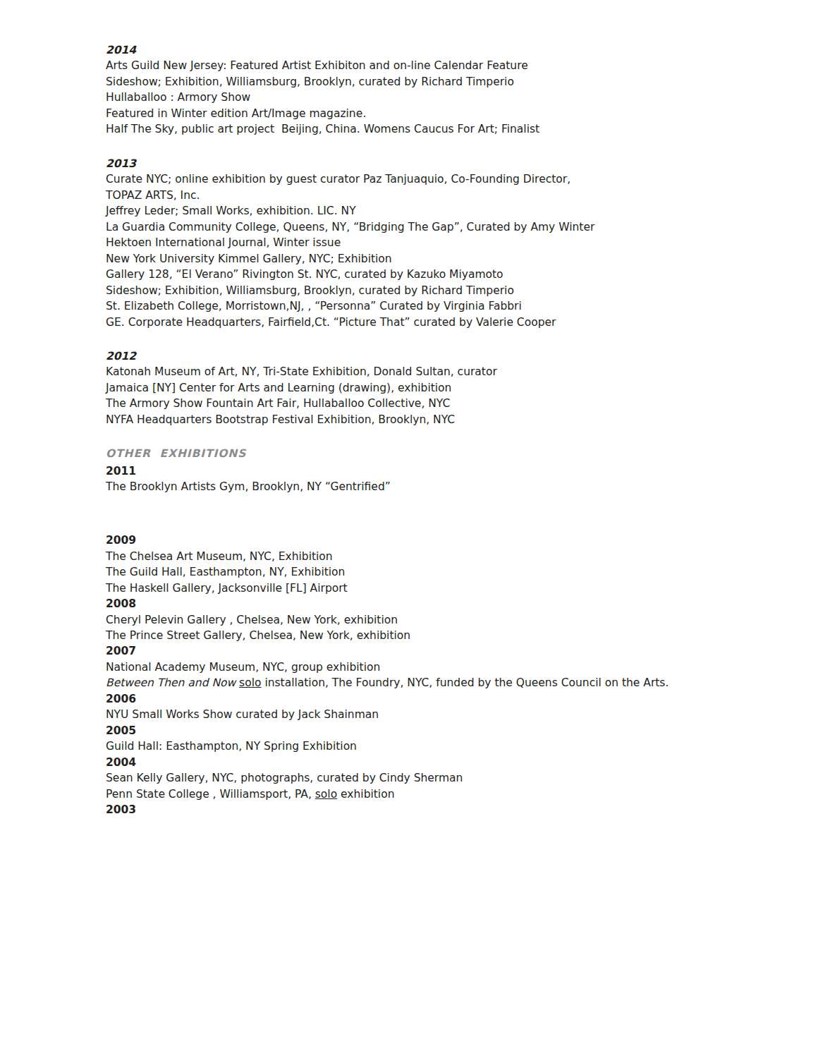2014
Arts Guild New Jersey: Featured Artist Exhibiton and on-line Calendar Feature
Sideshow; Exhibition, Williamsburg, Brooklyn, curated by Richard Timperio
Hullaballoo : Armory Show
Featured in Winter edition Art/Image magazine.
Half The Sky, public art project Beijing, China. Womens Caucus For Art; Finalist
2013
Curate NYC; online exhibition by guest curator Paz Tanjuaquio, Co-Founding Director,
TOPAZ ARTS, Inc.
Jeffrey Leder; Small Works, exhibition. LIC. NY
La Guardia Community College, Queens, NY, “Bridging The Gap”, Curated by Amy Winter
Hektoen International Journal, Winter issue
New York University Kimmel Gallery, NYC; Exhibition
Gallery 128, “El Verano” Rivington St. NYC, curated by Kazuko Miyamoto
Sideshow; Exhibition, Williamsburg, Brooklyn, curated by Richard Timperio
St. Elizabeth College, Morristown,NJ, , “Personna” Curated by Virginia Fabbri
GE. Corporate Headquarters, Fairfield,Ct. “Picture That” curated by Valerie Cooper
2012
Katonah Museum of Art, NY, Tri-State Exhibition, Donald Sultan, curator
Jamaica [NY] Center for Arts and Learning (drawing), exhibition
The Armory Show Fountain Art Fair, Hullaballoo Collective, NYC
NYFA Headquarters Bootstrap Festival Exhibition, Brooklyn, NYC
OTHER EXHIBITIONS
2011
The Brooklyn Artists Gym, Brooklyn, NY “Gentrified”
2009
The Chelsea Art Museum, NYC, Exhibition
The Guild Hall, Easthampton, NY, Exhibition
The Haskell Gallery, Jacksonville [FL] Airport
2008
Cheryl Pelevin Gallery , Chelsea, New York, exhibition
The Prince Street Gallery, Chelsea, New York, exhibition
2007
National Academy Museum, NYC, group exhibition
Between Then and Now solo installation, The Foundry, NYC, funded by the Queens Council on the Arts.
2006
NYU Small Works Show curated by Jack Shainman
2005
Guild Hall: Easthampton, NY Spring Exhibition
2004
Sean Kelly Gallery, NYC, photographs, curated by Cindy Sherman
Penn State College , Williamsport, PA, solo exhibition
2003